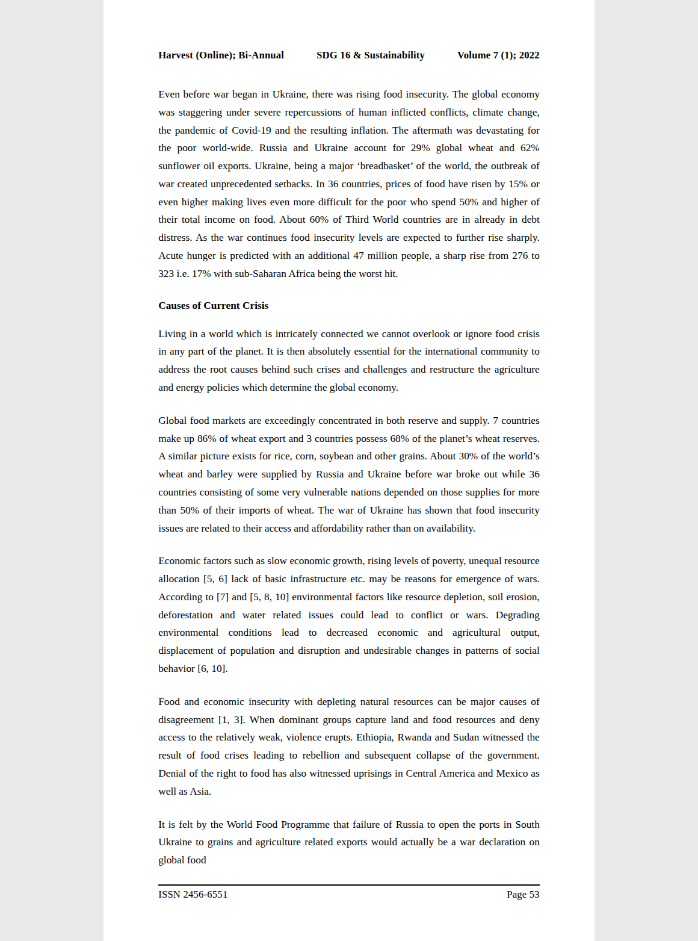Harvest (Online); Bi-Annual SDG 16 & Sustainability Volume 7 (1); 2022
Even before war began in Ukraine, there was rising food insecurity. The global economy was staggering under severe repercussions of human inflicted conflicts, climate change, the pandemic of Covid-19 and the resulting inflation. The aftermath was devastating for the poor world-wide. Russia and Ukraine account for 29% global wheat and 62% sunflower oil exports. Ukraine, being a major ‘breadbasket’ of the world, the outbreak of war created unprecedented setbacks. In 36 countries, prices of food have risen by 15% or even higher making lives even more difficult for the poor who spend 50% and higher of their total income on food. About 60% of Third World countries are in already in debt distress. As the war continues food insecurity levels are expected to further rise sharply. Acute hunger is predicted with an additional 47 million people, a sharp rise from 276 to 323 i.e. 17% with sub-Saharan Africa being the worst hit.
Causes of Current Crisis
Living in a world which is intricately connected we cannot overlook or ignore food crisis in any part of the planet. It is then absolutely essential for the international community to address the root causes behind such crises and challenges and restructure the agriculture and energy policies which determine the global economy.
Global food markets are exceedingly concentrated in both reserve and supply. 7 countries make up 86% of wheat export and 3 countries possess 68% of the planet’s wheat reserves. A similar picture exists for rice, corn, soybean and other grains. About 30% of the world’s wheat and barley were supplied by Russia and Ukraine before war broke out while 36 countries consisting of some very vulnerable nations depended on those supplies for more than 50% of their imports of wheat. The war of Ukraine has shown that food insecurity issues are related to their access and affordability rather than on availability.
Economic factors such as slow economic growth, rising levels of poverty, unequal resource allocation [5, 6] lack of basic infrastructure etc. may be reasons for emergence of wars. According to [7] and [5, 8, 10] environmental factors like resource depletion, soil erosion, deforestation and water related issues could lead to conflict or wars. Degrading environmental conditions lead to decreased economic and agricultural output, displacement of population and disruption and undesirable changes in patterns of social behavior [6, 10].
Food and economic insecurity with depleting natural resources can be major causes of disagreement [1, 3]. When dominant groups capture land and food resources and deny access to the relatively weak, violence erupts. Ethiopia, Rwanda and Sudan witnessed the result of food crises leading to rebellion and subsequent collapse of the government. Denial of the right to food has also witnessed uprisings in Central America and Mexico as well as Asia.
It is felt by the World Food Programme that failure of Russia to open the ports in South Ukraine to grains and agriculture related exports would actually be a war declaration on global food
ISSN 2456-6551 Page 53